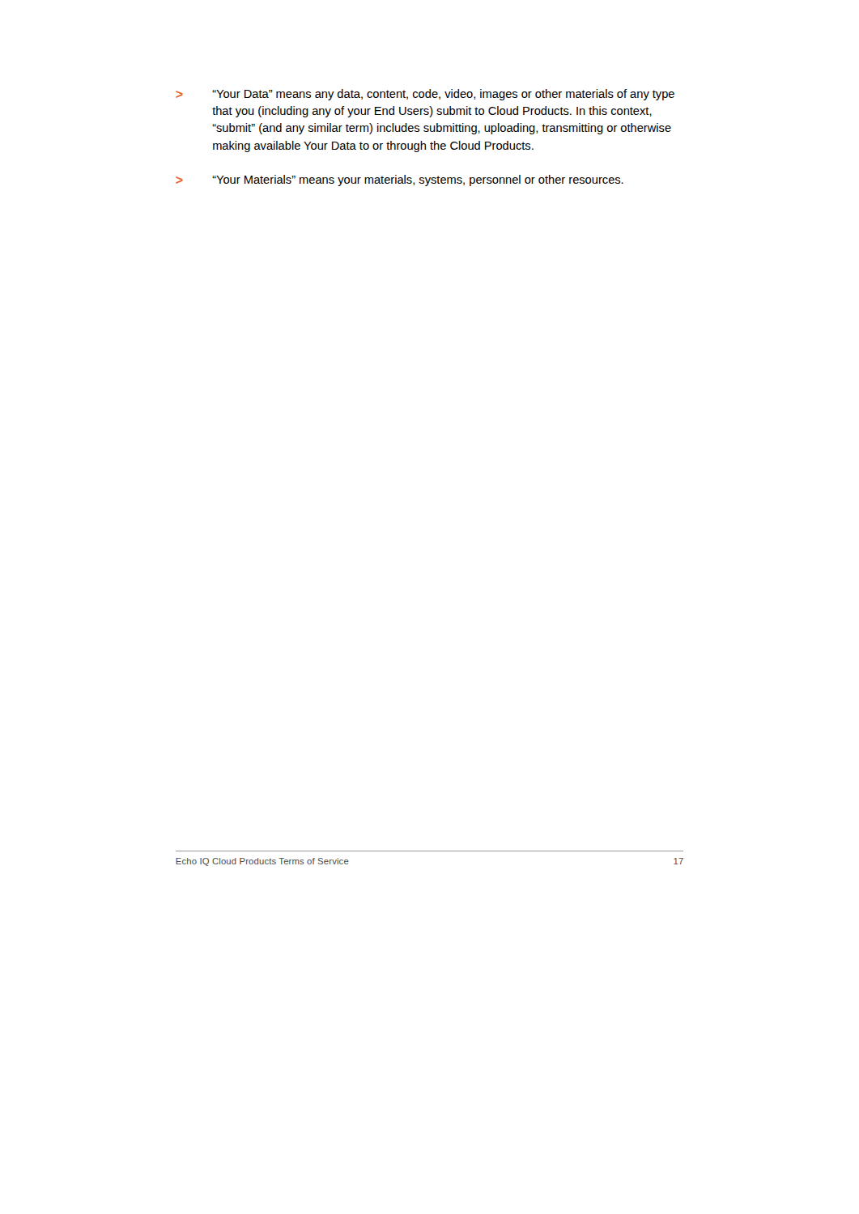>
“Your Data” means any data, content, code, video, images or other materials of any type that you (including any of your End Users) submit to Cloud Products. In this context, “submit” (and any similar term) includes submitting, uploading, transmitting or otherwise making available Your Data to or through the Cloud Products.
>
“Your Materials” means your materials, systems, personnel or other resources.
Echo IQ Cloud Products Terms of Service 17